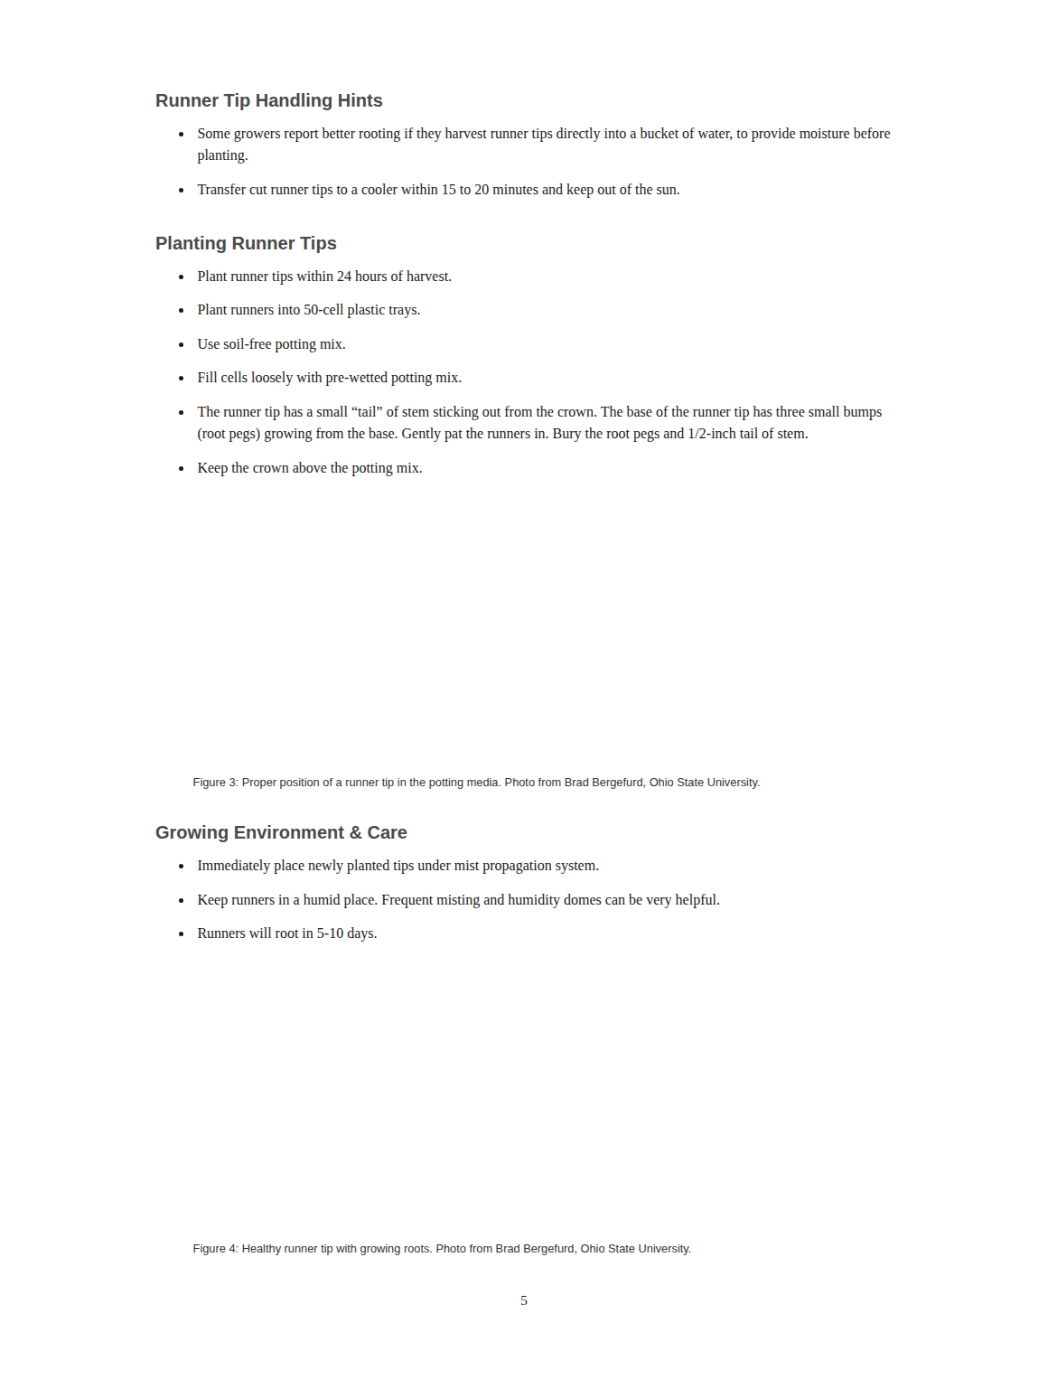Runner Tip Handling Hints
Some growers report better rooting if they harvest runner tips directly into a bucket of water, to provide moisture before planting.
Transfer cut runner tips to a cooler within 15 to 20 minutes and keep out of the sun.
Planting Runner Tips
Plant runner tips within 24 hours of harvest.
Plant runners into 50-cell plastic trays.
Use soil-free potting mix.
Fill cells loosely with pre-wetted potting mix.
The runner tip has a small “tail” of stem sticking out from the crown. The base of the runner tip has three small bumps (root pegs) growing from the base. Gently pat the runners in. Bury the root pegs and 1/2-inch tail of stem.
Keep the crown above the potting mix.
Figure 3: Proper position of a runner tip in the potting media. Photo from Brad Bergefurd, Ohio State University.
Growing Environment & Care
Immediately place newly planted tips under mist propagation system.
Keep runners in a humid place. Frequent misting and humidity domes can be very helpful.
Runners will root in 5-10 days.
Figure 4: Healthy runner tip with growing roots. Photo from Brad Bergefurd, Ohio State University.
5